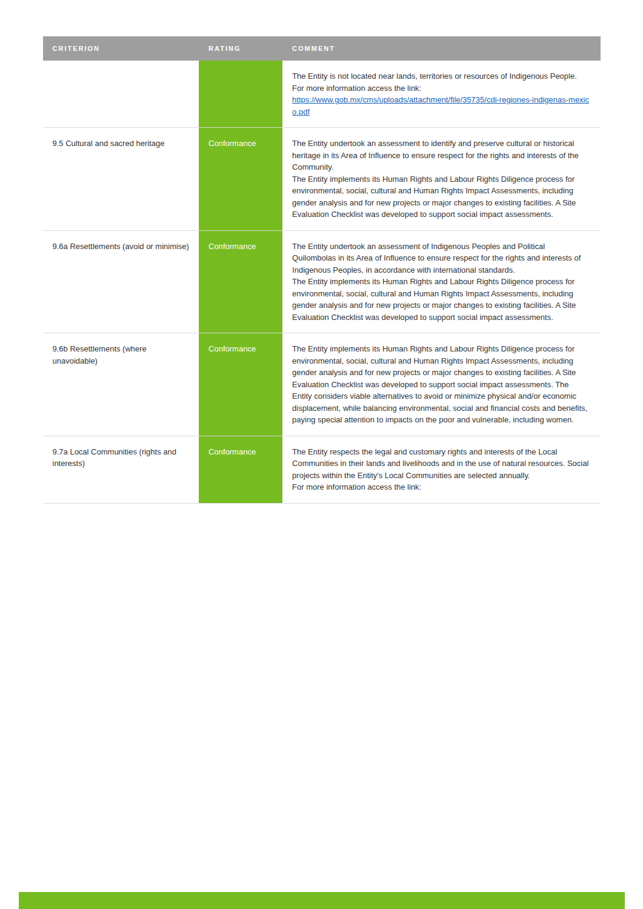| CRITERION | RATING | COMMENT |
| --- | --- | --- |
| | | The Entity is not located near lands, territories or resources of Indigenous People. For more information access the link: https://www.gob.mx/cms/uploads/attachment/file/35735/cdi-regiones-indigenas-mexico.pdf |
| 9.5 Cultural and sacred heritage | Conformance | The Entity undertook an assessment to identify and preserve cultural or historical heritage in its Area of Influence to ensure respect for the rights and interests of the Community. The Entity implements its Human Rights and Labour Rights Diligence process for environmental, social, cultural and Human Rights Impact Assessments, including gender analysis and for new projects or major changes to existing facilities. A Site Evaluation Checklist was developed to support social impact assessments. |
| 9.6a Resettlements (avoid or minimise) | Conformance | The Entity undertook an assessment of Indigenous Peoples and Political Quilombolas in its Area of Influence to ensure respect for the rights and interests of Indigenous Peoples, in accordance with international standards. The Entity implements its Human Rights and Labour Rights Diligence process for environmental, social, cultural and Human Rights Impact Assessments, including gender analysis and for new projects or major changes to existing facilities. A Site Evaluation Checklist was developed to support social impact assessments. |
| 9.6b Resettlements (where unavoidable) | Conformance | The Entity implements its Human Rights and Labour Rights Diligence process for environmental, social, cultural and Human Rights Impact Assessments, including gender analysis and for new projects or major changes to existing facilities. A Site Evaluation Checklist was developed to support social impact assessments. The Entity considers viable alternatives to avoid or minimize physical and/or economic displacement, while balancing environmental, social and financial costs and benefits, paying special attention to impacts on the poor and vulnerable, including women. |
| 9.7a Local Communities (rights and interests) | Conformance | The Entity respects the legal and customary rights and interests of the Local Communities in their lands and livelihoods and in the use of natural resources. Social projects within the Entity's Local Communities are selected annually. For more information access the link: |